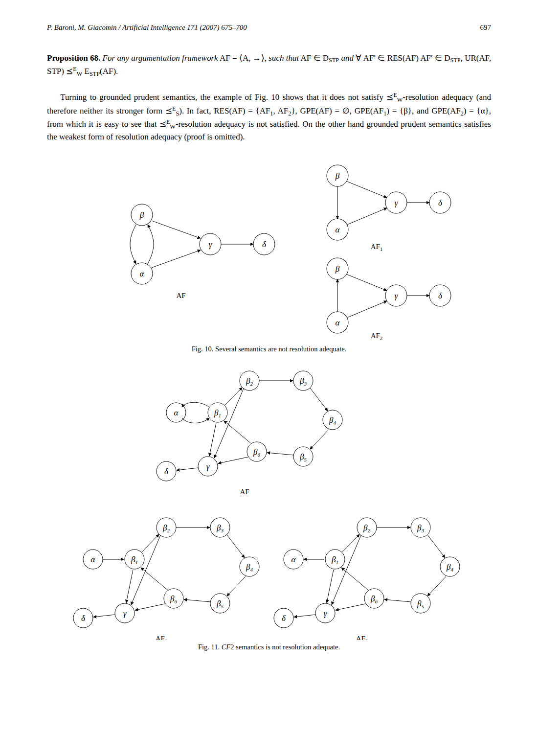P. Baroni, M. Giacomin / Artificial Intelligence 171 (2007) 675–700 697
Proposition 68. For any argumentation framework AF = ⟨A, →⟩, such that AF ∈ DSTP and ∀ AF′ ∈ RES(AF) AF′ ∈ DSTP, UR(AF, STP) ⪯EW ESTP(AF).
Turning to grounded prudent semantics, the example of Fig. 10 shows that it does not satisfy ⪯EW-resolution adequacy (and therefore neither its stronger form ⪯ES). In fact, RES(AF) = {AF1, AF2}, GPE(AF) = ∅, GPE(AF1) = {β}, and GPE(AF2) = {α}, from which it is easy to see that ⪯EW-resolution adequacy is not satisfied. On the other hand grounded prudent semantics satisfies the weakest form of resolution adequacy (proof is omitted).
β α γ δ AF β α γ δ AF1 β α γ δ AF2
Fig. 10. Several semantics are not resolution adequate.
β2 β3 β4 β5 β6 β1 α γ δ AF β2 β3 β4 β5 β6 β1 α γ δ AF1 β2 β3 β4 β5 β6 β1 α γ δ AF2
Fig. 11. CF2 semantics is not resolution adequate.